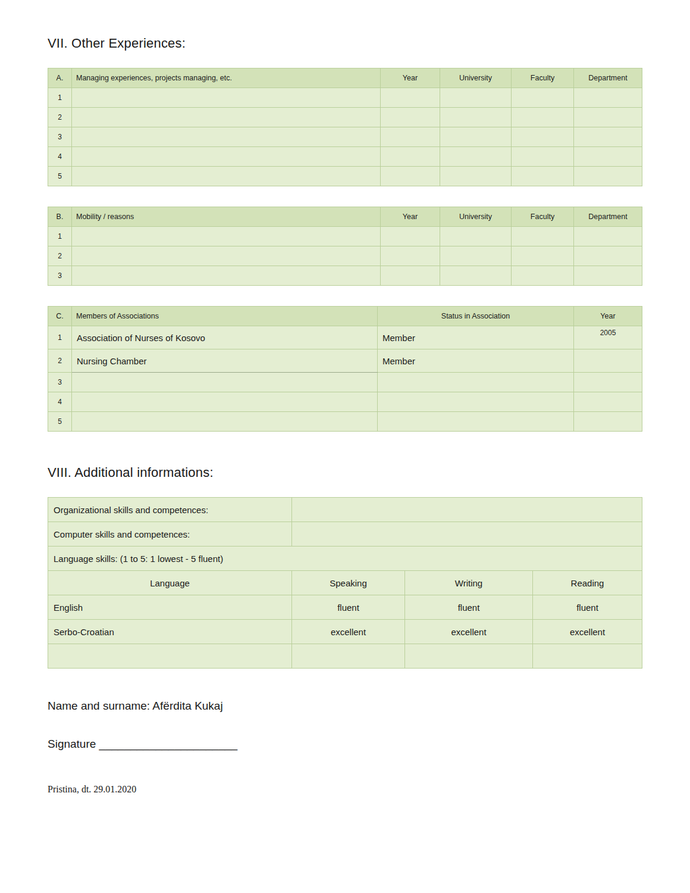VII. Other Experiences:
| A. | Managing experiences, projects managing, etc. | Year | University | Faculty | Department |
| 1 | | | | | |
| 2 | | | | | |
| 3 | | | | | |
| 4 | | | | | |
| 5 | | | | | |
| B. | Mobility / reasons | Year | University | Faculty | Department |
| 1 | | | | | |
| 2 | | | | | |
| 3 | | | | | |
| C. | Members of Associations | Status in Association | Year |
| 1 | Association of Nurses of Kosovo | Member | 2005 |
| 2 | Nursing Chamber | Member | |
| 3 | | | |
| 4 | | | |
| 5 | | | |
VIII. Additional informations:
| Organizational skills and competences: | |
| Computer skills and competences: | |
| Language skills: (1 to 5: 1 lowest - 5 fluent) |
| Language | Speaking | Writing | Reading |
| English | fluent | fluent | fluent |
| Serbo-Croatian | excellent | excellent | excellent |
Name and surname: Afërdita Kukaj
Signature ______________________
Pristina, dt. 29.01.2020